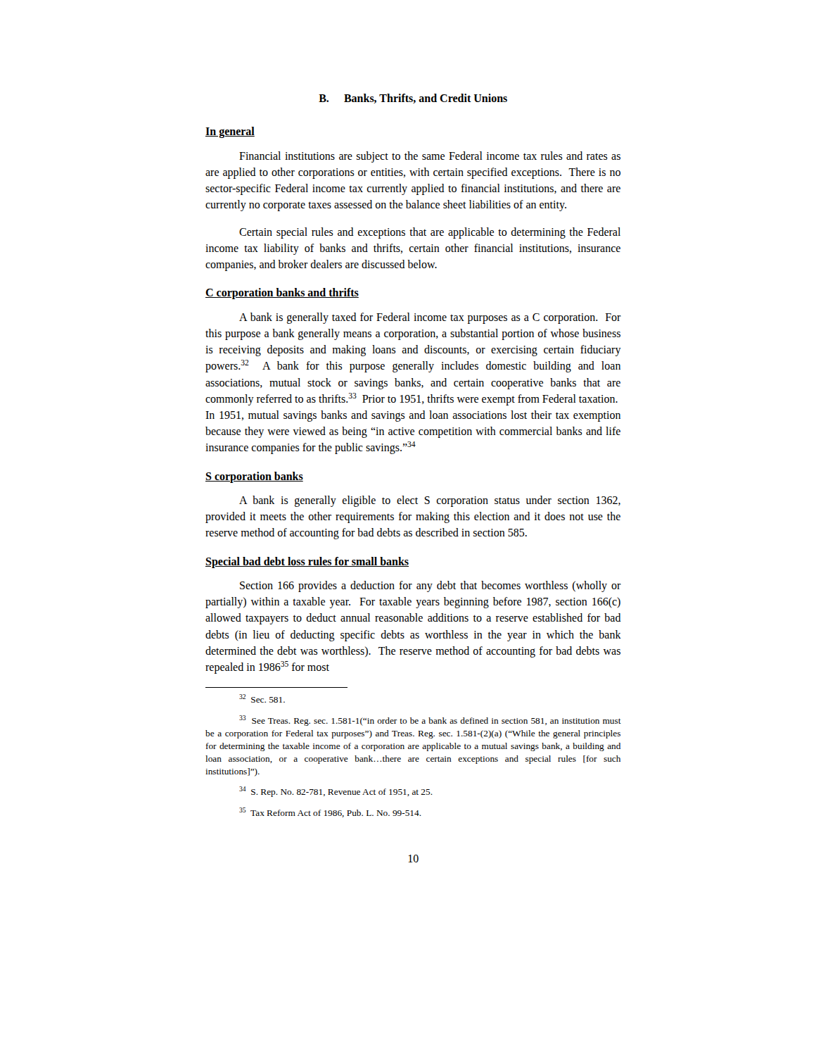B. Banks, Thrifts, and Credit Unions
In general
Financial institutions are subject to the same Federal income tax rules and rates as are applied to other corporations or entities, with certain specified exceptions. There is no sector-specific Federal income tax currently applied to financial institutions, and there are currently no corporate taxes assessed on the balance sheet liabilities of an entity.
Certain special rules and exceptions that are applicable to determining the Federal income tax liability of banks and thrifts, certain other financial institutions, insurance companies, and broker dealers are discussed below.
C corporation banks and thrifts
A bank is generally taxed for Federal income tax purposes as a C corporation. For this purpose a bank generally means a corporation, a substantial portion of whose business is receiving deposits and making loans and discounts, or exercising certain fiduciary powers.32 A bank for this purpose generally includes domestic building and loan associations, mutual stock or savings banks, and certain cooperative banks that are commonly referred to as thrifts.33 Prior to 1951, thrifts were exempt from Federal taxation. In 1951, mutual savings banks and savings and loan associations lost their tax exemption because they were viewed as being “in active competition with commercial banks and life insurance companies for the public savings.”34
S corporation banks
A bank is generally eligible to elect S corporation status under section 1362, provided it meets the other requirements for making this election and it does not use the reserve method of accounting for bad debts as described in section 585.
Special bad debt loss rules for small banks
Section 166 provides a deduction for any debt that becomes worthless (wholly or partially) within a taxable year. For taxable years beginning before 1987, section 166(c) allowed taxpayers to deduct annual reasonable additions to a reserve established for bad debts (in lieu of deducting specific debts as worthless in the year in which the bank determined the debt was worthless). The reserve method of accounting for bad debts was repealed in 198635 for most
32 Sec. 581.
33 See Treas. Reg. sec. 1.581-1(“in order to be a bank as defined in section 581, an institution must be a corporation for Federal tax purposes”) and Treas. Reg. sec. 1.581-(2)(a) (“While the general principles for determining the taxable income of a corporation are applicable to a mutual savings bank, a building and loan association, or a cooperative bank…there are certain exceptions and special rules [for such institutions]”).
34 S. Rep. No. 82-781, Revenue Act of 1951, at 25.
35 Tax Reform Act of 1986, Pub. L. No. 99-514.
10